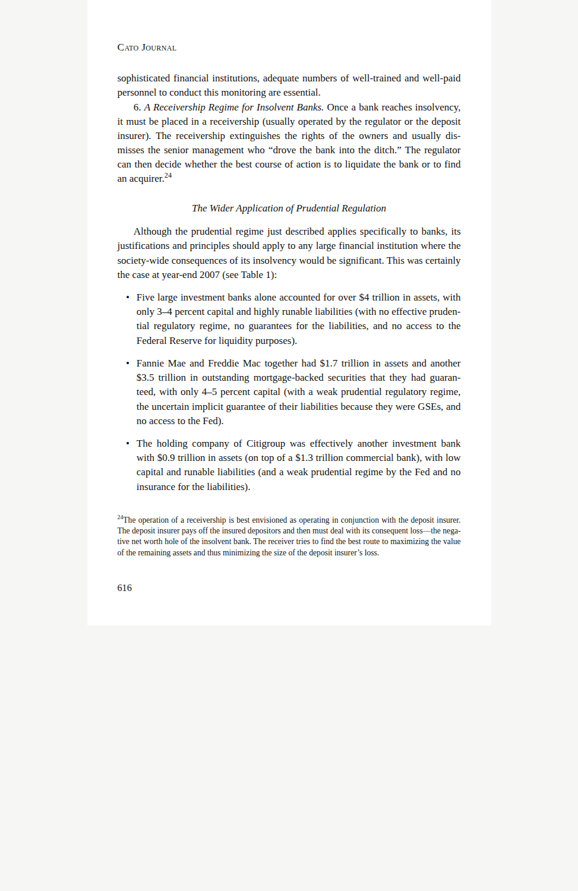Cato Journal
sophisticated financial institutions, adequate numbers of well-trained and well-paid personnel to conduct this monitoring are essential.
6. A Receivership Regime for Insolvent Banks. Once a bank reaches insolvency, it must be placed in a receivership (usually operated by the regulator or the deposit insurer). The receivership extinguishes the rights of the owners and usually dismisses the senior management who “drove the bank into the ditch.” The regulator can then decide whether the best course of action is to liquidate the bank or to find an acquirer.24
The Wider Application of Prudential Regulation
Although the prudential regime just described applies specifically to banks, its justifications and principles should apply to any large financial institution where the society-wide consequences of its insolvency would be significant. This was certainly the case at year-end 2007 (see Table 1):
Five large investment banks alone accounted for over $4 trillion in assets, with only 3–4 percent capital and highly runable liabilities (with no effective prudential regulatory regime, no guarantees for the liabilities, and no access to the Federal Reserve for liquidity purposes).
Fannie Mae and Freddie Mac together had $1.7 trillion in assets and another $3.5 trillion in outstanding mortgage-backed securities that they had guaranteed, with only 4–5 percent capital (with a weak prudential regulatory regime, the uncertain implicit guarantee of their liabilities because they were GSEs, and no access to the Fed).
The holding company of Citigroup was effectively another investment bank with $0.9 trillion in assets (on top of a $1.3 trillion commercial bank), with low capital and runable liabilities (and a weak prudential regime by the Fed and no insurance for the liabilities).
24The operation of a receivership is best envisioned as operating in conjunction with the deposit insurer. The deposit insurer pays off the insured depositors and then must deal with its consequent loss—the negative net worth hole of the insolvent bank. The receiver tries to find the best route to maximizing the value of the remaining assets and thus minimizing the size of the deposit insurer’s loss.
616